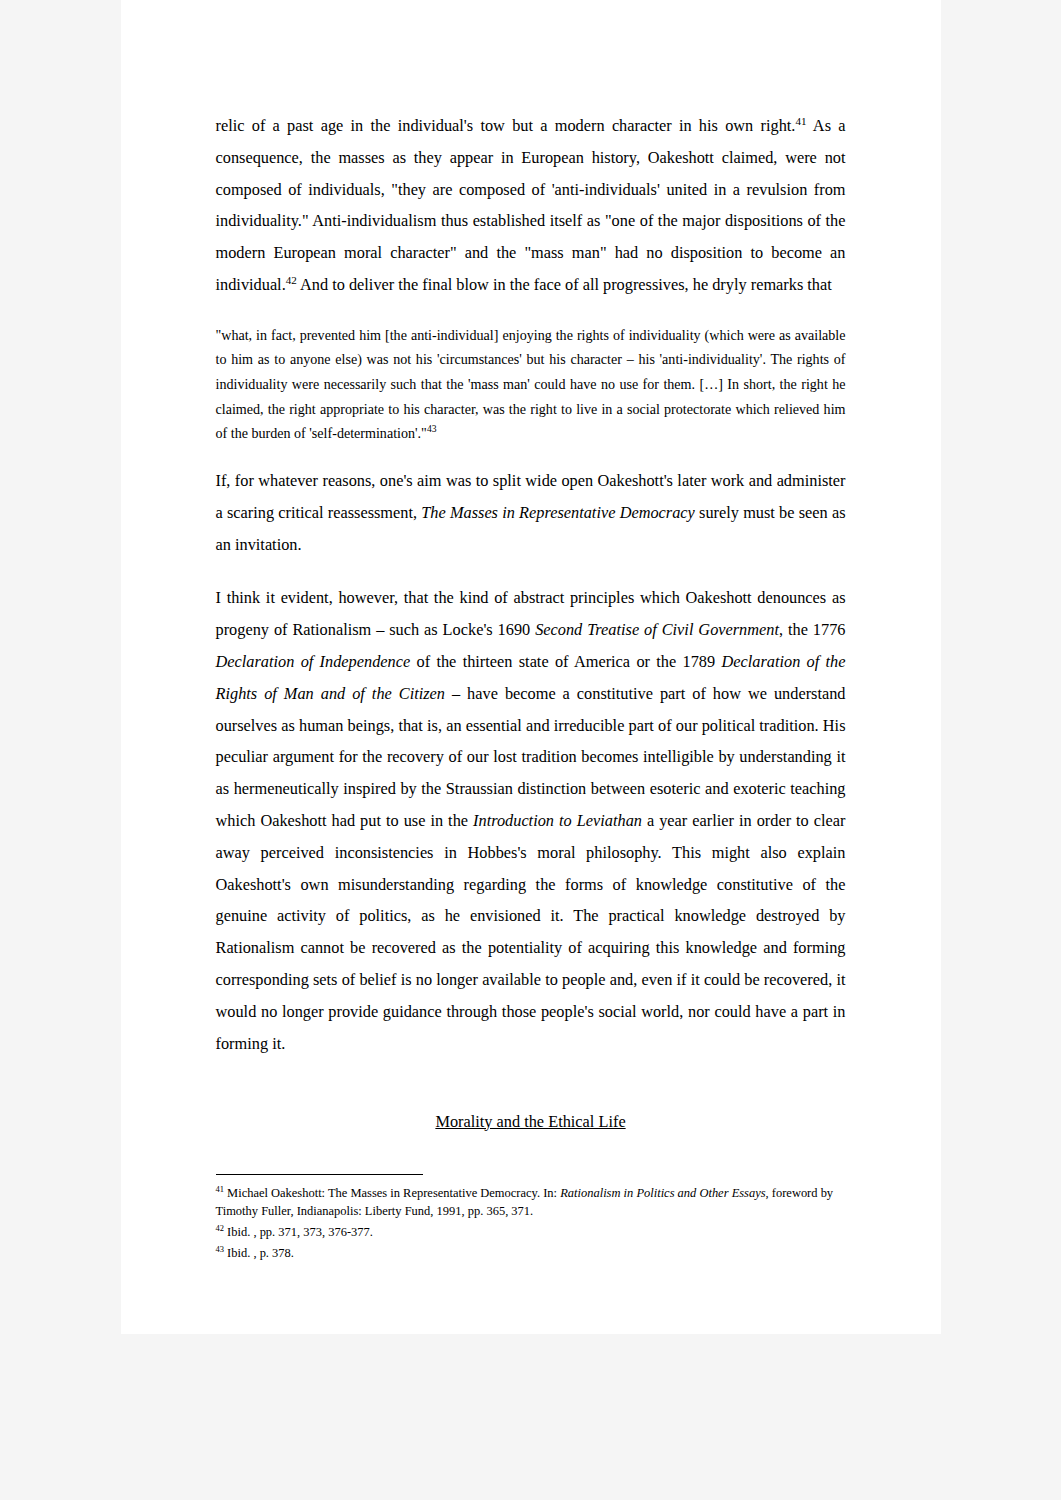relic of a past age in the individual's tow but a modern character in his own right.41 As a consequence, the masses as they appear in European history, Oakeshott claimed, were not composed of individuals, "they are composed of 'anti-individuals' united in a revulsion from individuality." Anti-individualism thus established itself as "one of the major dispositions of the modern European moral character" and the "mass man" had no disposition to become an individual.42 And to deliver the final blow in the face of all progressives, he dryly remarks that
"what, in fact, prevented him [the anti-individual] enjoying the rights of individuality (which were as available to him as to anyone else) was not his 'circumstances' but his character – his 'anti-individuality'. The rights of individuality were necessarily such that the 'mass man' could have no use for them. […] In short, the right he claimed, the right appropriate to his character, was the right to live in a social protectorate which relieved him of the burden of 'self-determination'."43
If, for whatever reasons, one's aim was to split wide open Oakeshott's later work and administer a scaring critical reassessment, The Masses in Representative Democracy surely must be seen as an invitation.
I think it evident, however, that the kind of abstract principles which Oakeshott denounces as progeny of Rationalism – such as Locke's 1690 Second Treatise of Civil Government, the 1776 Declaration of Independence of the thirteen state of America or the 1789 Declaration of the Rights of Man and of the Citizen – have become a constitutive part of how we understand ourselves as human beings, that is, an essential and irreducible part of our political tradition. His peculiar argument for the recovery of our lost tradition becomes intelligible by understanding it as hermeneutically inspired by the Straussian distinction between esoteric and exoteric teaching which Oakeshott had put to use in the Introduction to Leviathan a year earlier in order to clear away perceived inconsistencies in Hobbes's moral philosophy. This might also explain Oakeshott's own misunderstanding regarding the forms of knowledge constitutive of the genuine activity of politics, as he envisioned it. The practical knowledge destroyed by Rationalism cannot be recovered as the potentiality of acquiring this knowledge and forming corresponding sets of belief is no longer available to people and, even if it could be recovered, it would no longer provide guidance through those people's social world, nor could have a part in forming it.
Morality and the Ethical Life
41 Michael Oakeshott: The Masses in Representative Democracy. In: Rationalism in Politics and Other Essays, foreword by Timothy Fuller, Indianapolis: Liberty Fund, 1991, pp. 365, 371.
42 Ibid. , pp. 371, 373, 376-377.
43 Ibid. , p. 378.